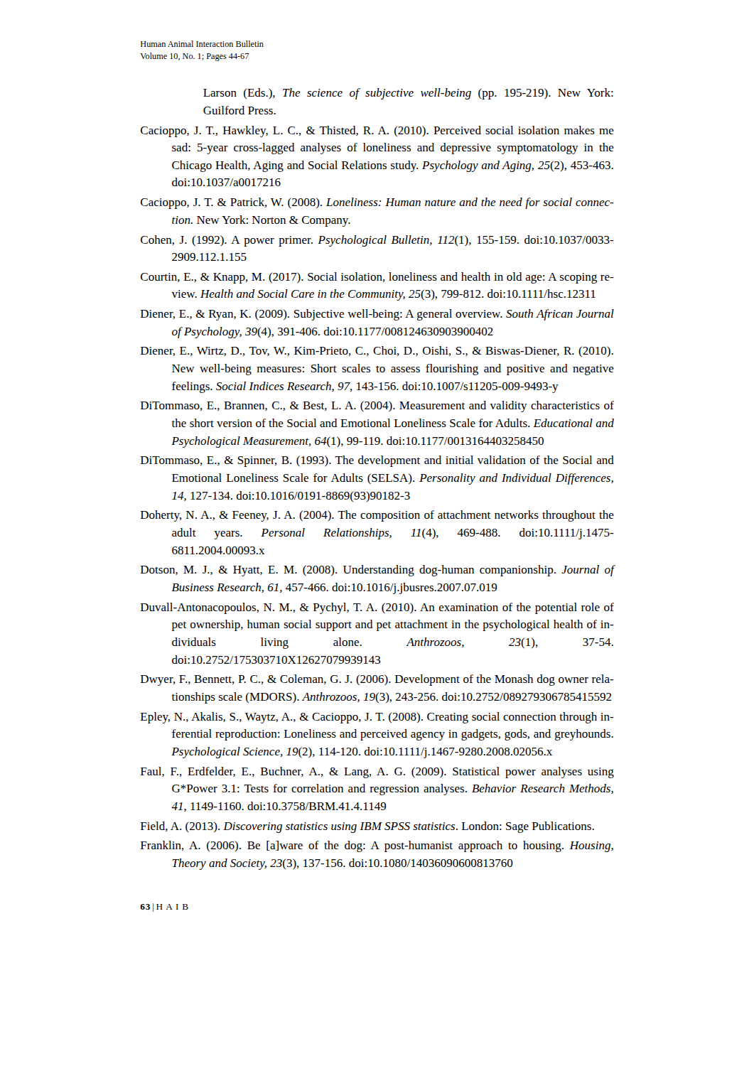Human Animal Interaction Bulletin
Volume 10, No. 1; Pages 44-67
Larson (Eds.), The science of subjective well-being (pp. 195-219). New York: Guilford Press.
Cacioppo, J. T., Hawkley, L. C., & Thisted, R. A. (2010). Perceived social isolation makes me sad: 5-year cross-lagged analyses of loneliness and depressive symptomatology in the Chicago Health, Aging and Social Relations study. Psychology and Aging, 25(2), 453-463. doi:10.1037/a0017216
Cacioppo, J. T. & Patrick, W. (2008). Loneliness: Human nature and the need for social connection. New York: Norton & Company.
Cohen, J. (1992). A power primer. Psychological Bulletin, 112(1), 155-159. doi:10.1037/0033-2909.112.1.155
Courtin, E., & Knapp, M. (2017). Social isolation, loneliness and health in old age: A scoping review. Health and Social Care in the Community, 25(3), 799-812. doi:10.1111/hsc.12311
Diener, E., & Ryan, K. (2009). Subjective well-being: A general overview. South African Journal of Psychology, 39(4), 391-406. doi:10.1177/008124630903900402
Diener, E., Wirtz, D., Tov, W., Kim-Prieto, C., Choi, D., Oishi, S., & Biswas-Diener, R. (2010). New well-being measures: Short scales to assess flourishing and positive and negative feelings. Social Indices Research, 97, 143-156. doi:10.1007/s11205-009-9493-y
DiTommaso, E., Brannen, C., & Best, L. A. (2004). Measurement and validity characteristics of the short version of the Social and Emotional Loneliness Scale for Adults. Educational and Psychological Measurement, 64(1), 99-119. doi:10.1177/0013164403258450
DiTommaso, E., & Spinner, B. (1993). The development and initial validation of the Social and Emotional Loneliness Scale for Adults (SELSA). Personality and Individual Differences, 14, 127-134. doi:10.1016/0191-8869(93)90182-3
Doherty, N. A., & Feeney, J. A. (2004). The composition of attachment networks throughout the adult years. Personal Relationships, 11(4), 469-488. doi:10.1111/j.1475-6811.2004.00093.x
Dotson, M. J., & Hyatt, E. M. (2008). Understanding dog-human companionship. Journal of Business Research, 61, 457-466. doi:10.1016/j.jbusres.2007.07.019
Duvall-Antonacopoulos, N. M., & Pychyl, T. A. (2010). An examination of the potential role of pet ownership, human social support and pet attachment in the psychological health of individuals living alone. Anthrozoos, 23(1), 37-54. doi:10.2752/175303710X12627079939143
Dwyer, F., Bennett, P. C., & Coleman, G. J. (2006). Development of the Monash dog owner relationships scale (MDORS). Anthrozoos, 19(3), 243-256. doi:10.2752/089279306785415592
Epley, N., Akalis, S., Waytz, A., & Cacioppo, J. T. (2008). Creating social connection through inferential reproduction: Loneliness and perceived agency in gadgets, gods, and greyhounds. Psychological Science, 19(2), 114-120. doi:10.1111/j.1467-9280.2008.02056.x
Faul, F., Erdfelder, E., Buchner, A., & Lang, A. G. (2009). Statistical power analyses using G*Power 3.1: Tests for correlation and regression analyses. Behavior Research Methods, 41, 1149-1160. doi:10.3758/BRM.41.4.1149
Field, A. (2013). Discovering statistics using IBM SPSS statistics. London: Sage Publications.
Franklin, A. (2006). Be [a]ware of the dog: A post-humanist approach to housing. Housing, Theory and Society, 23(3), 137-156. doi:10.1080/14036090600813760
63|H A I B